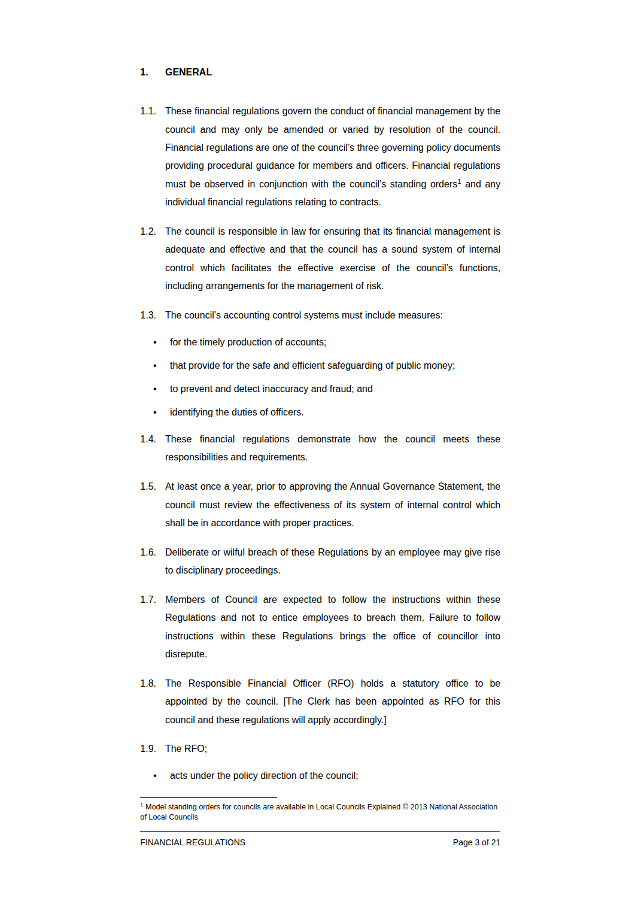1. GENERAL
1.1.
These financial regulations govern the conduct of financial management by the council and may only be amended or varied by resolution of the council. Financial regulations are one of the council’s three governing policy documents providing procedural guidance for members and officers. Financial regulations must be observed in conjunction with the council’s standing orders1 and any individual financial regulations relating to contracts.
1.2.
The council is responsible in law for ensuring that its financial management is adequate and effective and that the council has a sound system of internal control which facilitates the effective exercise of the council’s functions, including arrangements for the management of risk.
1.3.
The council’s accounting control systems must include measures:
for the timely production of accounts;
that provide for the safe and efficient safeguarding of public money;
to prevent and detect inaccuracy and fraud; and
identifying the duties of officers.
1.4.
These financial regulations demonstrate how the council meets these responsibilities and requirements.
1.5.
At least once a year, prior to approving the Annual Governance Statement, the council must review the effectiveness of its system of internal control which shall be in accordance with proper practices.
1.6.
Deliberate or wilful breach of these Regulations by an employee may give rise to disciplinary proceedings.
1.7.
Members of Council are expected to follow the instructions within these Regulations and not to entice employees to breach them. Failure to follow instructions within these Regulations brings the office of councillor into disrepute.
1.8.
The Responsible Financial Officer (RFO) holds a statutory office to be appointed by the council. [The Clerk has been appointed as RFO for this council and these regulations will apply accordingly.]
1.9.
The RFO;
acts under the policy direction of the council;
1 Model standing orders for councils are available in Local Councils Explained © 2013 National Association of Local Councils
FINANCIAL REGULATIONS Page 3 of 21